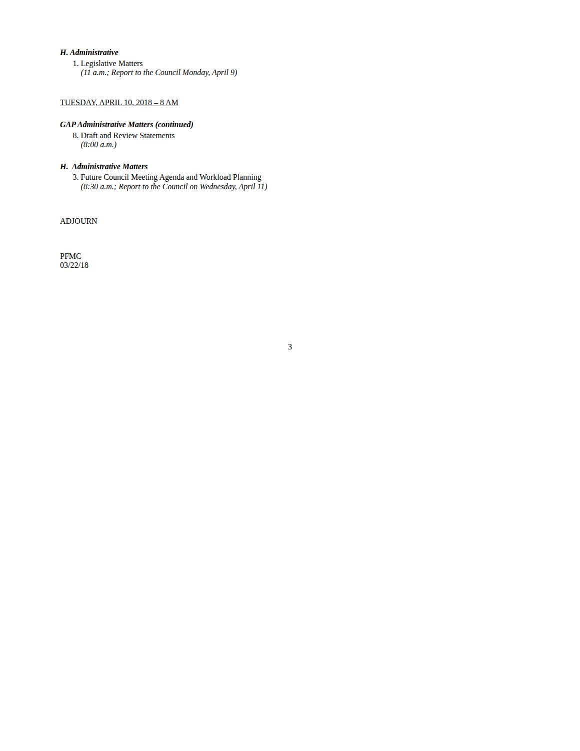H. Administrative
Legislative Matters (11 a.m.; Report to the Council Monday, April 9)
TUESDAY, APRIL 10, 2018 – 8 AM
GAP Administrative Matters (continued)
Draft and Review Statements (8:00 a.m.)
H. Administrative Matters
Future Council Meeting Agenda and Workload Planning (8:30 a.m.; Report to the Council on Wednesday, April 11)
ADJOURN
PFMC
03/22/18
3